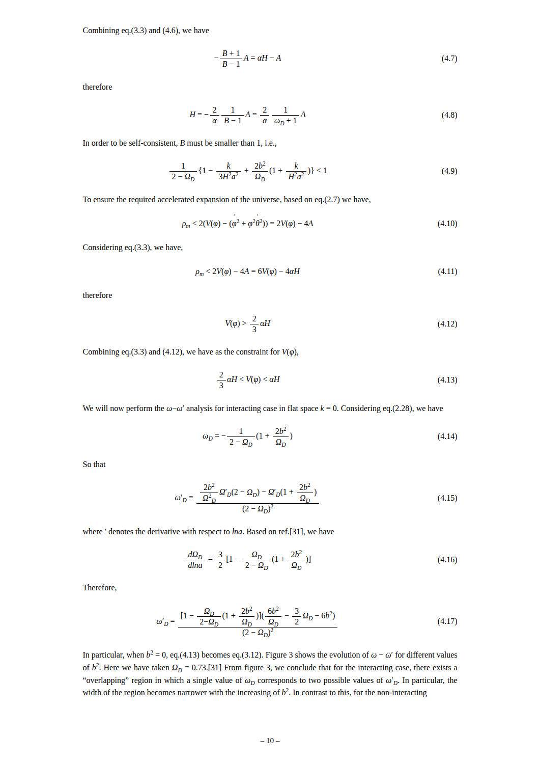Combining eq.(3.3) and (4.6), we have
−B + 1 B − 1 A = αH − A
(4.7)
therefore
H = −2 α 1 B − 1 A = 2 α 1 ωD + 1 A
(4.8)
In order to be self-consistent, B must be smaller than 1, i.e.,
12 − ΩD{1 − k 3H2a2 + 2b2 ΩD(1 + kH2a2)} < 1
(4.9)
To ensure the required accelerated expansion of the universe, based on eq.(2.7) we have,
ρm < 2(V(φ) − (φ2 + φ2θ2)) = 2V(φ) − 4A
(4.10)
Considering eq.(3.3), we have,
ρm < 2V(φ) − 4A = 6V(φ) − 4αH
(4.11)
therefore
V(φ) > 23 αH
(4.12)
Combining eq.(3.3) and (4.12), we have as the constraint for V(φ),
23 αH < V(φ) < αH
(4.13)
We will now perform the ω−ω′ analysis for interacting case in flat space k = 0. Considering eq.(2.28), we have
ωD = −12 − ΩD(1 + 2b2 ΩD)
(4.14)
So that
ω′D = 2b2 Ω2D Ω′D(2 − ΩD) − Ω′D(1 + 2b2 ΩD)(2 − ΩD)2
(4.15)
where ′ denotes the derivative with respect to lna. Based on ref.[31], we have
dΩD dlna = 32[1 − ΩD 2 − ΩD(1 + 2b2 ΩD)]
(4.16)
Therefore,
ω′D = [1 − ΩD 2−ΩD(1 + 2b2 ΩD)](6b2 ΩD − 32 ΩD − 6b2)(2 − ΩD)2
(4.17)
In particular, when b2 = 0, eq.(4.13) becomes eq.(3.12). Figure 3 shows the evolution of ω − ω′ for different values of b2. Here we have taken ΩD = 0.73.[31] From figure 3, we conclude that for the interacting case, there exists a “overlapping” region in which a single value of ωD corresponds to two possible values of ω′D. In particular, the width of the region becomes narrower with the increasing of b2. In contrast to this, for the non-interacting
– 10 –